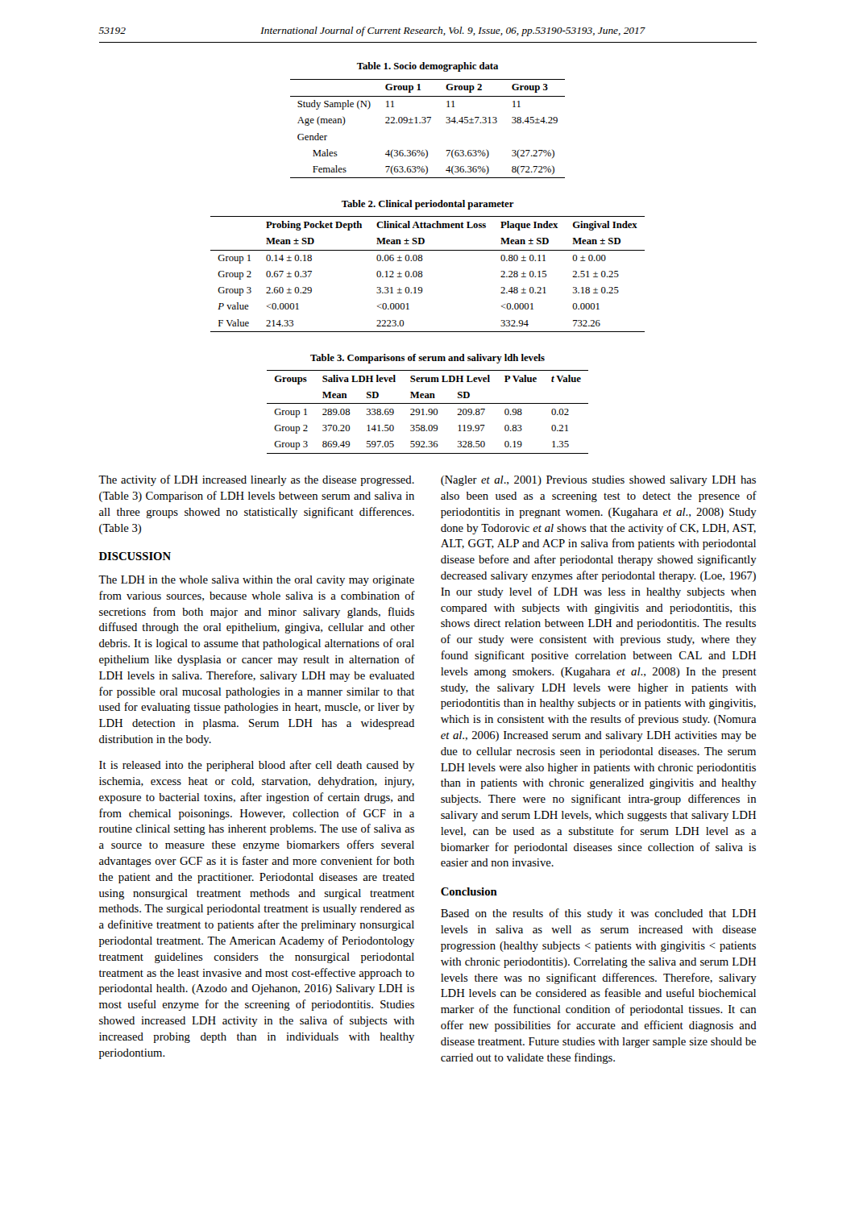53192 International Journal of Current Research, Vol. 9, Issue, 06, pp.53190-53193, June, 2017
Table 1. Socio demographic data
| | Group 1 | Group 2 | Group 3 |
| --- | --- | --- | --- |
| Study Sample (N) | 11 | 11 | 11 |
| Age (mean) | 22.09±1.37 | 34.45±7.313 | 38.45±4.29 |
| Gender | | | |
| Males | 4(36.36%) | 7(63.63%) | 3(27.27%) |
| Females | 7(63.63%) | 4(36.36%) | 8(72.72%) |
Table 2. Clinical periodontal parameter
| | Probing Pocket Depth | Clinical Attachment Loss | Plaque Index | Gingival Index |
| --- | --- | --- | --- | --- |
| | Mean ± SD | Mean ± SD | Mean ± SD | Mean ± SD |
| Group 1 | 0.14 ± 0.18 | 0.06 ± 0.08 | 0.80 ± 0.11 | 0 ± 0.00 |
| Group 2 | 0.67 ± 0.37 | 0.12 ± 0.08 | 2.28 ± 0.15 | 2.51 ± 0.25 |
| Group 3 | 2.60 ± 0.29 | 3.31 ± 0.19 | 2.48 ± 0.21 | 3.18 ± 0.25 |
| P value | <0.0001 | <0.0001 | <0.0001 | 0.0001 |
| F Value | 214.33 | 2223.0 | 332.94 | 732.26 |
Table 3. Comparisons of serum and salivary ldh levels
| Groups | Saliva LDH level | Serum LDH Level | P Value | t Value |
| --- | --- | --- | --- | --- |
| | Mean | SD | Mean | SD | | |
| Group 1 | 289.08 | 338.69 | 291.90 | 209.87 | 0.98 | 0.02 |
| Group 2 | 370.20 | 141.50 | 358.09 | 119.97 | 0.83 | 0.21 |
| Group 3 | 869.49 | 597.05 | 592.36 | 328.50 | 0.19 | 1.35 |
The activity of LDH increased linearly as the disease progressed. (Table 3) Comparison of LDH levels between serum and saliva in all three groups showed no statistically significant differences. (Table 3)
DISCUSSION
The LDH in the whole saliva within the oral cavity may originate from various sources, because whole saliva is a combination of secretions from both major and minor salivary glands, fluids diffused through the oral epithelium, gingiva, cellular and other debris. It is logical to assume that pathological alternations of oral epithelium like dysplasia or cancer may result in alternation of LDH levels in saliva. Therefore, salivary LDH may be evaluated for possible oral mucosal pathologies in a manner similar to that used for evaluating tissue pathologies in heart, muscle, or liver by LDH detection in plasma. Serum LDH has a widespread distribution in the body.
It is released into the peripheral blood after cell death caused by ischemia, excess heat or cold, starvation, dehydration, injury, exposure to bacterial toxins, after ingestion of certain drugs, and from chemical poisonings. However, collection of GCF in a routine clinical setting has inherent problems. The use of saliva as a source to measure these enzyme biomarkers offers several advantages over GCF as it is faster and more convenient for both the patient and the practitioner. Periodontal diseases are treated using nonsurgical treatment methods and surgical treatment methods. The surgical periodontal treatment is usually rendered as a definitive treatment to patients after the preliminary nonsurgical periodontal treatment. The American Academy of Periodontology treatment guidelines considers the nonsurgical periodontal treatment as the least invasive and most cost‑effective approach to periodontal health. (Azodo and Ojehanon, 2016) Salivary LDH is most useful enzyme for the screening of periodontitis. Studies showed increased LDH activity in the saliva of subjects with increased probing depth than in individuals with healthy periodontium.
(Nagler et al., 2001) Previous studies showed salivary LDH has also been used as a screening test to detect the presence of periodontitis in pregnant women. (Kugahara et al., 2008) Study done by Todorovic et al shows that the activity of CK, LDH, AST, ALT, GGT, ALP and ACP in saliva from patients with periodontal disease before and after periodontal therapy showed significantly decreased salivary enzymes after periodontal therapy. (Loe, 1967) In our study level of LDH was less in healthy subjects when compared with subjects with gingivitis and periodontitis, this shows direct relation between LDH and periodontitis. The results of our study were consistent with previous study, where they found significant positive correlation between CAL and LDH levels among smokers. (Kugahara et al., 2008) In the present study, the salivary LDH levels were higher in patients with periodontitis than in healthy subjects or in patients with gingivitis, which is in consistent with the results of previous study. (Nomura et al., 2006) Increased serum and salivary LDH activities may be due to cellular necrosis seen in periodontal diseases. The serum LDH levels were also higher in patients with chronic periodontitis than in patients with chronic generalized gingivitis and healthy subjects. There were no significant intra-group differences in salivary and serum LDH levels, which suggests that salivary LDH level, can be used as a substitute for serum LDH level as a biomarker for periodontal diseases since collection of saliva is easier and non invasive.
Conclusion
Based on the results of this study it was concluded that LDH levels in saliva as well as serum increased with disease progression (healthy subjects < patients with gingivitis < patients with chronic periodontitis). Correlating the saliva and serum LDH levels there was no significant differences. Therefore, salivary LDH levels can be considered as feasible and useful biochemical marker of the functional condition of periodontal tissues. It can offer new possibilities for accurate and efficient diagnosis and disease treatment. Future studies with larger sample size should be carried out to validate these findings.